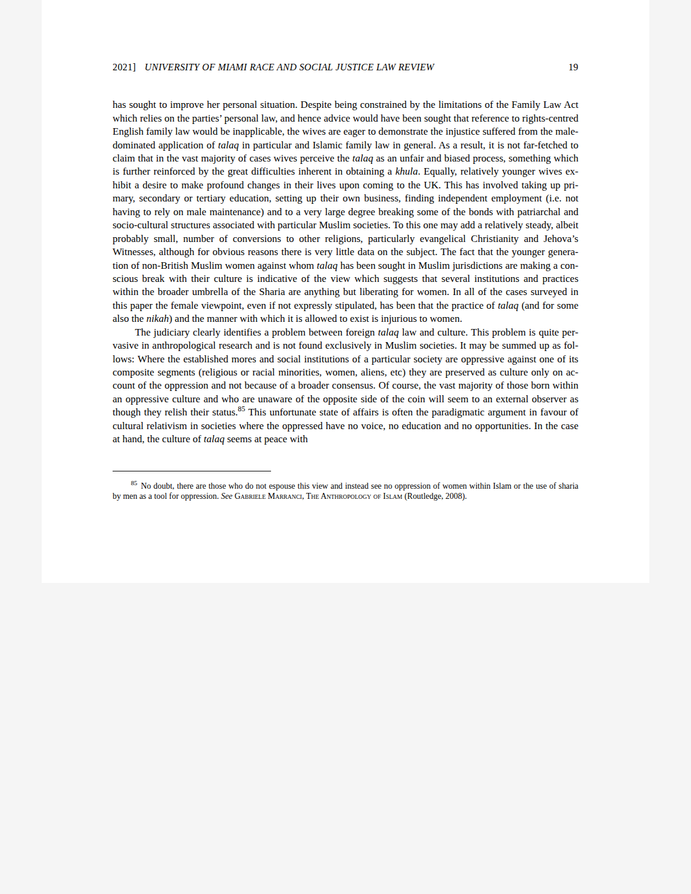2021] UNIVERSITY OF MIAMI RACE AND SOCIAL JUSTICE LAW REVIEW 19
has sought to improve her personal situation. Despite being constrained by the limitations of the Family Law Act which relies on the parties’ personal law, and hence advice would have been sought that reference to rights-centred English family law would be inapplicable, the wives are eager to demonstrate the injustice suffered from the male-dominated application of talaq in particular and Islamic family law in general. As a result, it is not far-fetched to claim that in the vast majority of cases wives perceive the talaq as an unfair and biased process, something which is further reinforced by the great difficulties inherent in obtaining a khula. Equally, relatively younger wives exhibit a desire to make profound changes in their lives upon coming to the UK. This has involved taking up primary, secondary or tertiary education, setting up their own business, finding independent employment (i.e. not having to rely on male maintenance) and to a very large degree breaking some of the bonds with patriarchal and socio-cultural structures associated with particular Muslim societies. To this one may add a relatively steady, albeit probably small, number of conversions to other religions, particularly evangelical Christianity and Jehova’s Witnesses, although for obvious reasons there is very little data on the subject. The fact that the younger generation of non-British Muslim women against whom talaq has been sought in Muslim jurisdictions are making a conscious break with their culture is indicative of the view which suggests that several institutions and practices within the broader umbrella of the Sharia are anything but liberating for women. In all of the cases surveyed in this paper the female viewpoint, even if not expressly stipulated, has been that the practice of talaq (and for some also the nikah) and the manner with which it is allowed to exist is injurious to women.
The judiciary clearly identifies a problem between foreign talaq law and culture. This problem is quite pervasive in anthropological research and is not found exclusively in Muslim societies. It may be summed up as follows: Where the established mores and social institutions of a particular society are oppressive against one of its composite segments (religious or racial minorities, women, aliens, etc) they are preserved as culture only on account of the oppression and not because of a broader consensus. Of course, the vast majority of those born within an oppressive culture and who are unaware of the opposite side of the coin will seem to an external observer as though they relish their status.85 This unfortunate state of affairs is often the paradigmatic argument in favour of cultural relativism in societies where the oppressed have no voice, no education and no opportunities. In the case at hand, the culture of talaq seems at peace with
85 No doubt, there are those who do not espouse this view and instead see no oppression of women within Islam or the use of sharia by men as a tool for oppression. See Gabriele Marranci, The Anthropology of Islam (Routledge, 2008).